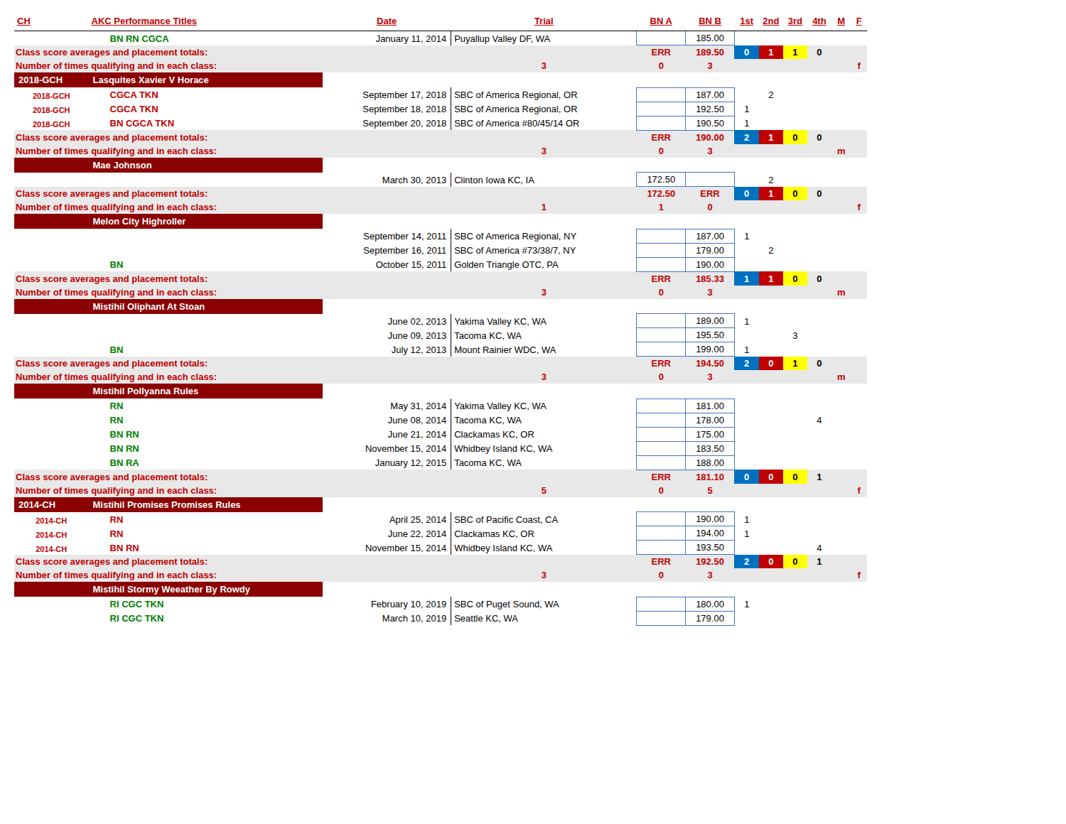| CH | AKC Performance Titles | Date | Trial | BN A | BN B | 1st | 2nd | 3rd | 4th | M | F |
| --- | --- | --- | --- | --- | --- | --- | --- | --- | --- | --- | --- |
| | BN RN CGCA | January 11, 2014 | Puyallup Valley DF, WA | | 185.00 | | | | | | |
| Class score averages and placement totals: | | | ERR | 189.50 | 0 | 1 | 1 | 0 | | |
| Number of times qualifying and in each class: | | 3 | 0 | 3 | | | | | | f |
| 2018-GCH | Lasquites Xavier V Horace | | | | | | | | | | |
| 2018-GCH | CGCA TKN | September 17, 2018 | SBC of America Regional, OR | | 187.00 | | 2 | | | | |
| 2018-GCH | CGCA TKN | September 18, 2018 | SBC of America Regional, OR | | 192.50 | 1 | | | | | |
| 2018-GCH | BN CGCA TKN | September 20, 2018 | SBC of America #80/45/14 OR | | 190.50 | 1 | | | | | |
| Class score averages and placement totals: | | | ERR | 190.00 | 2 | 1 | 0 | 0 | | |
| Number of times qualifying and in each class: | | 3 | 0 | 3 | | | | | m | |
| | Mae Johnson | | | | | | | | | | |
| | | March 30, 2013 | Clinton Iowa KC, IA | 172.50 | | | 2 | | | | |
| Class score averages and placement totals: | | | 172.50 | ERR | 0 | 1 | 0 | 0 | | |
| Number of times qualifying and in each class: | | 1 | 1 | 0 | | | | | | f |
| | Melon City Highroller | | | | | | | | | | |
| | | September 14, 2011 | SBC of America Regional, NY | | 187.00 | 1 | | | | | |
| | | September 16, 2011 | SBC of America #73/38/7, NY | | 179.00 | | 2 | | | | |
| | BN | October 15, 2011 | Golden Triangle OTC, PA | | 190.00 | | | | | | |
| Class score averages and placement totals: | | | ERR | 185.33 | 1 | 1 | 0 | 0 | | |
| Number of times qualifying and in each class: | | 3 | 0 | 3 | | | | | m | |
| | Mistihil Oliphant At Stoan | | | | | | | | | | |
| | | June 02, 2013 | Yakima Valley KC, WA | | 189.00 | 1 | | | | | |
| | | June 09, 2013 | Tacoma KC, WA | | 195.50 | | | 3 | | | |
| | BN | July 12, 2013 | Mount Rainier WDC, WA | | 199.00 | 1 | | | | | |
| Class score averages and placement totals: | | | ERR | 194.50 | 2 | 0 | 1 | 0 | | |
| Number of times qualifying and in each class: | | 3 | 0 | 3 | | | | | m | |
| | Mistihil Pollyanna Rules | | | | | | | | | | |
| | RN | May 31, 2014 | Yakima Valley KC, WA | | 181.00 | | | | | | |
| | RN | June 08, 2014 | Tacoma KC, WA | | 178.00 | | | | 4 | | |
| | BN RN | June 21, 2014 | Clackamas KC, OR | | 175.00 | | | | | | |
| | BN RN | November 15, 2014 | Whidbey Island KC, WA | | 183.50 | | | | | | |
| | BN RA | January 12, 2015 | Tacoma KC, WA | | 188.00 | | | | | | |
| Class score averages and placement totals: | | | ERR | 181.10 | 0 | 0 | 0 | 1 | | |
| Number of times qualifying and in each class: | | 5 | 0 | 5 | | | | | | f |
| 2014-CH | Mistihil Promises Promises Rules | | | | | | | | | | |
| 2014-CH | RN | April 25, 2014 | SBC of Pacific Coast, CA | | 190.00 | 1 | | | | | |
| 2014-CH | RN | June 22, 2014 | Clackamas KC, OR | | 194.00 | 1 | | | | | |
| 2014-CH | BN RN | November 15, 2014 | Whidbey Island KC, WA | | 193.50 | | | | 4 | | |
| Class score averages and placement totals: | | | ERR | 192.50 | 2 | 0 | 0 | 1 | | |
| Number of times qualifying and in each class: | | 3 | 0 | 3 | | | | | | f |
| | Mistihil Stormy Weeather By Rowdy | | | | | | | | | | |
| | RI CGC TKN | February 10, 2019 | SBC of Puget Sound, WA | | 180.00 | 1 | | | | | |
| | RI CGC TKN | March 10, 2019 | Seattle KC, WA | | 179.00 | | | | | | |